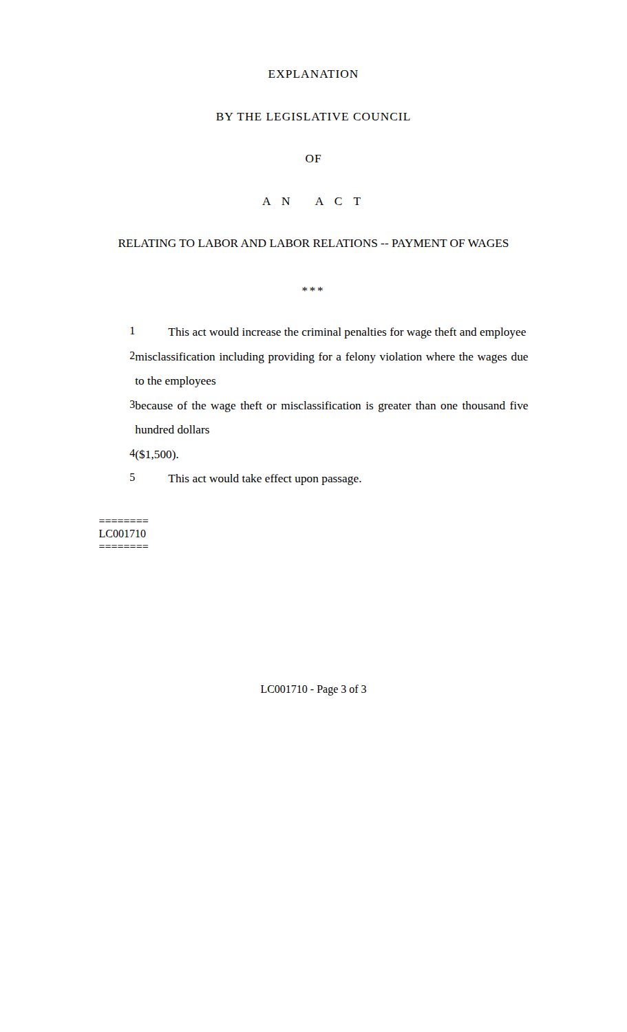EXPLANATION
BY THE LEGISLATIVE COUNCIL
OF
A N A C T
RELATING TO LABOR AND LABOR RELATIONS -- PAYMENT OF WAGES
***
| 1 | This act would increase the criminal penalties for wage theft and employee |
| 2 | misclassification including providing for a felony violation where the wages due to the employees |
| 3 | because of the wage theft or misclassification is greater than one thousand five hundred dollars |
| 4 | ($1,500). |
| 5 | This act would take effect upon passage. |
========
LC001710
========
LC001710 - Page 3 of 3